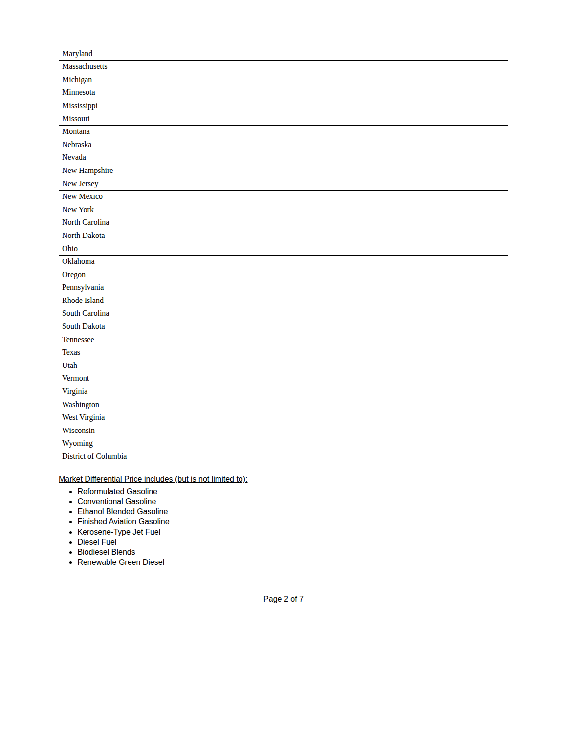| Maryland | |
| Massachusetts | |
| Michigan | |
| Minnesota | |
| Mississippi | |
| Missouri | |
| Montana | |
| Nebraska | |
| Nevada | |
| New Hampshire | |
| New Jersey | |
| New Mexico | |
| New York | |
| North Carolina | |
| North Dakota | |
| Ohio | |
| Oklahoma | |
| Oregon | |
| Pennsylvania | |
| Rhode Island | |
| South Carolina | |
| South Dakota | |
| Tennessee | |
| Texas | |
| Utah | |
| Vermont | |
| Virginia | |
| Washington | |
| West Virginia | |
| Wisconsin | |
| Wyoming | |
| District of Columbia | |
Market Differential Price includes (but is not limited to):
Reformulated Gasoline
Conventional Gasoline
Ethanol Blended Gasoline
Finished Aviation Gasoline
Kerosene-Type Jet Fuel
Diesel Fuel
Biodiesel Blends
Renewable Green Diesel
Page 2 of 7